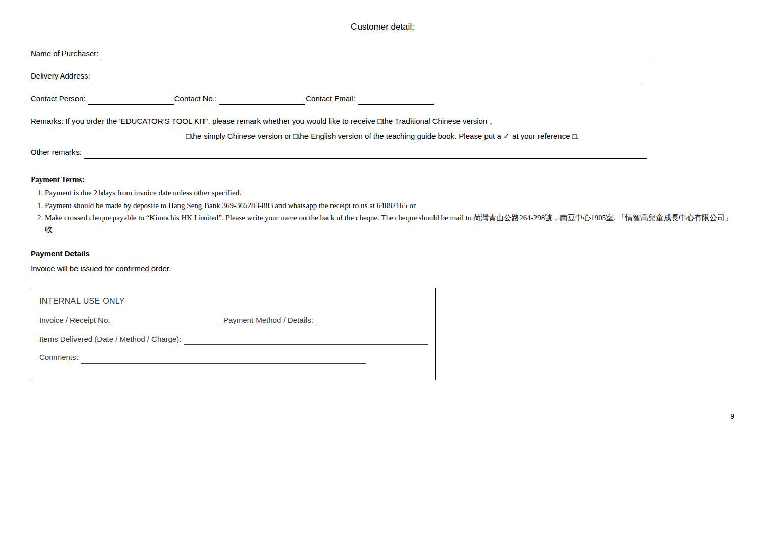Customer detail:
Name of Purchaser:
Delivery Address:
Contact Person: Contact No.: Contact Email:
Remarks: If you order the ‘EDUCATOR’S TOOL KIT’, please remark whether you would like to receive □the Traditional Chinese version，
□the simply Chinese version or □the English version of the teaching guide book. Please put a ✓ at your reference □.
Other remarks:
Payment Terms:
Payment is due 21days from invoice date unless other specified.
Payment should be made by deposite to Hang Seng Bank 369-365283-883 and whatsapp the receipt to us at 64082165 or
Make crossed cheque payable to “Kimochis HK Limited”. Please write your name on the back of the cheque. The cheque should be mail to 荷灣青山公路264-298號，南豆中心1905室. 「情智高兒童成長中心有限公司」收
Payment Details
Invoice will be issued for confirmed order.
INTERNAL USE ONLY
Invoice / Receipt No: Payment Method / Details:
Items Delivered (Date / Method / Charge):
Comments:
9